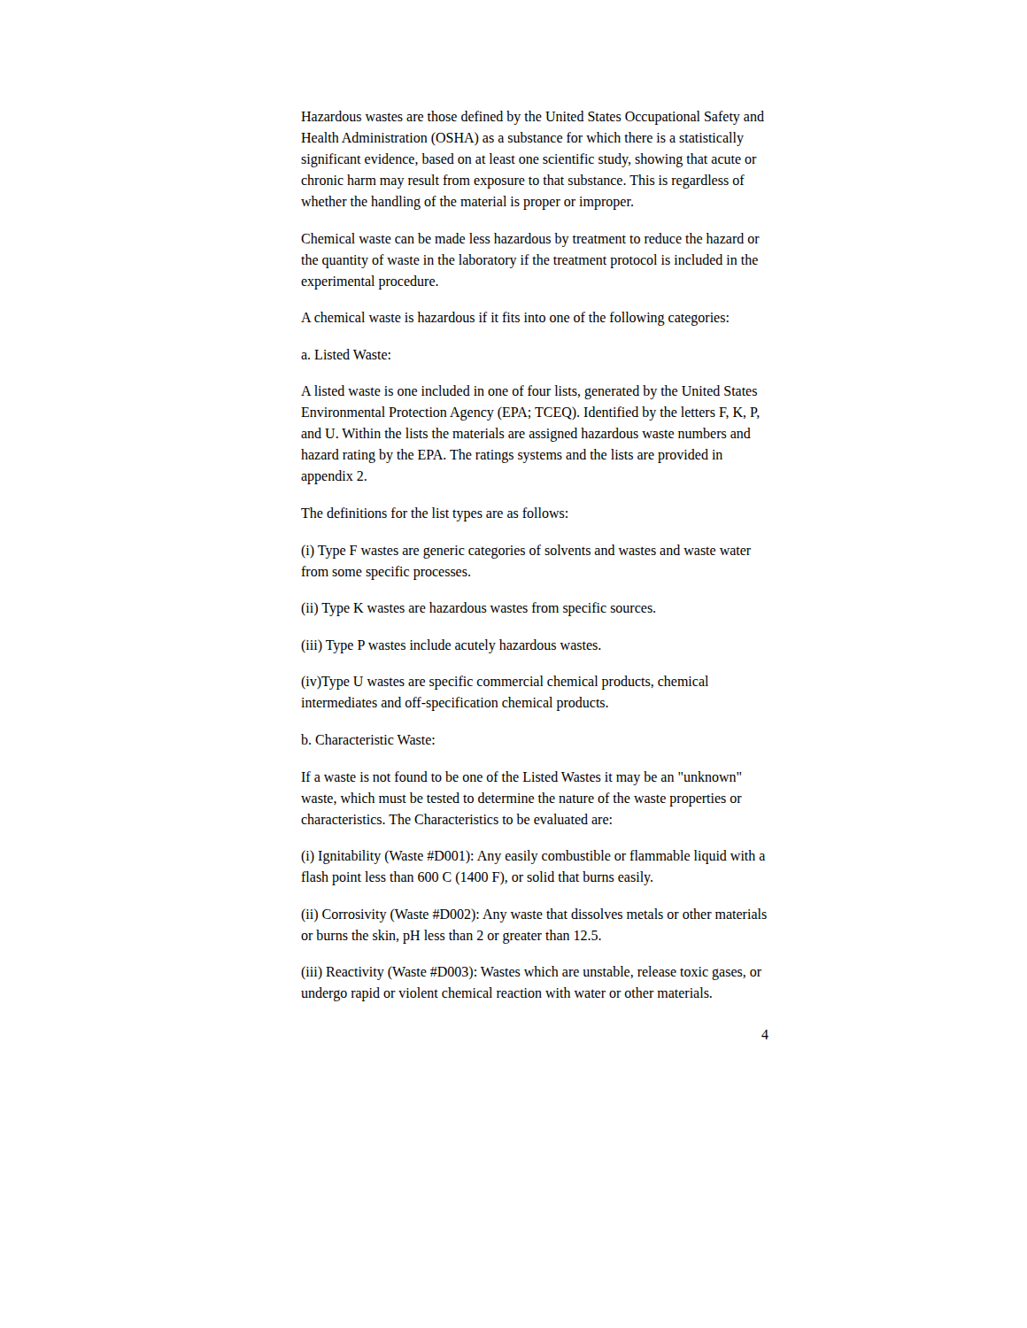Hazardous wastes are those defined by the United States Occupational Safety and Health Administration (OSHA) as a substance for which there is a statistically significant evidence, based on at least one scientific study, showing that acute or chronic harm may result from exposure to that substance. This is regardless of whether the handling of the material is proper or improper.
Chemical waste can be made less hazardous by treatment to reduce the hazard or the quantity of waste in the laboratory if the treatment protocol is included in the experimental procedure.
A chemical waste is hazardous if it fits into one of the following categories:
a. Listed Waste:
A listed waste is one included in one of four lists, generated by the United States Environmental Protection Agency (EPA; TCEQ). Identified by the letters F, K, P, and U. Within the lists the materials are assigned hazardous waste numbers and hazard rating by the EPA. The ratings systems and the lists are provided in appendix 2.
The definitions for the list types are as follows:
(i) Type F wastes are generic categories of solvents and wastes and waste water from some specific processes.
(ii) Type K wastes are hazardous wastes from specific sources.
(iii) Type P wastes include acutely hazardous wastes.
(iv)Type U wastes are specific commercial chemical products, chemical intermediates and off-specification chemical products.
b. Characteristic Waste:
If a waste is not found to be one of the Listed Wastes it may be an "unknown" waste, which must be tested to determine the nature of the waste properties or characteristics. The Characteristics to be evaluated are:
(i) Ignitability (Waste #D001): Any easily combustible or flammable liquid with a flash point less than 600 C (1400 F), or solid that burns easily.
(ii) Corrosivity (Waste #D002): Any waste that dissolves metals or other materials or burns the skin, pH less than 2 or greater than 12.5.
(iii) Reactivity (Waste #D003): Wastes which are unstable, release toxic gases, or undergo rapid or violent chemical reaction with water or other materials.
4